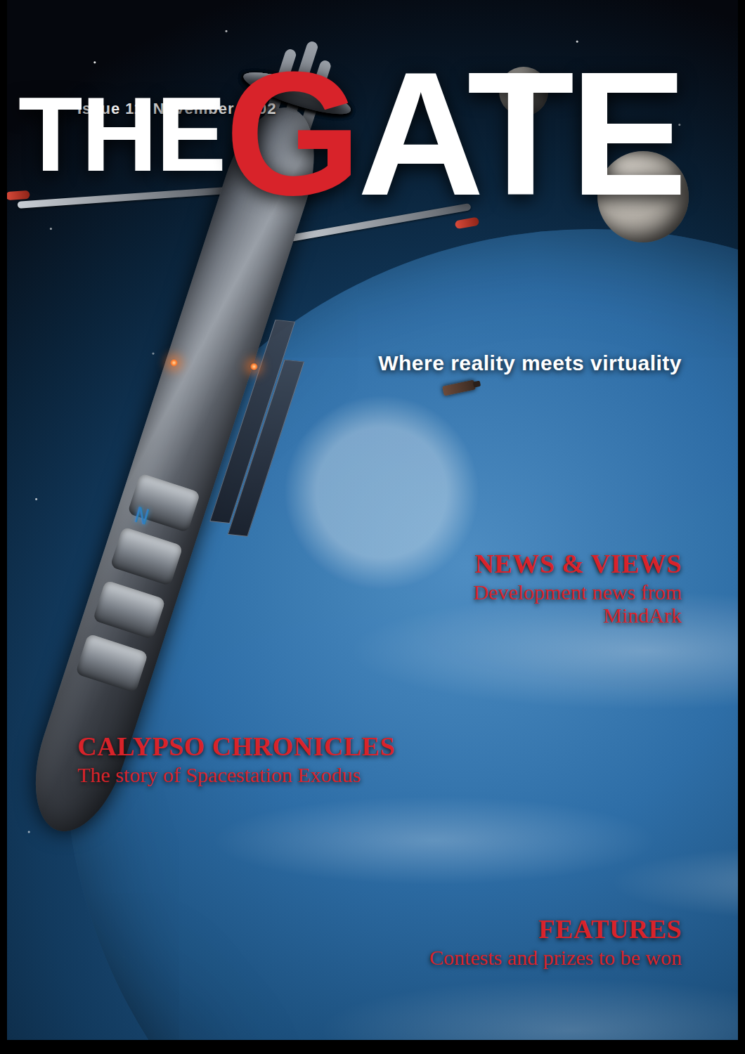N
Issue 11 November 2002
The Gate
Where reality meets virtuality
NEWS & VIEWS
Development news from
MindArk
CALYPSO CHRONICLES
The story of Spacestation Exodus
FEATURES
Contests and prizes to be won